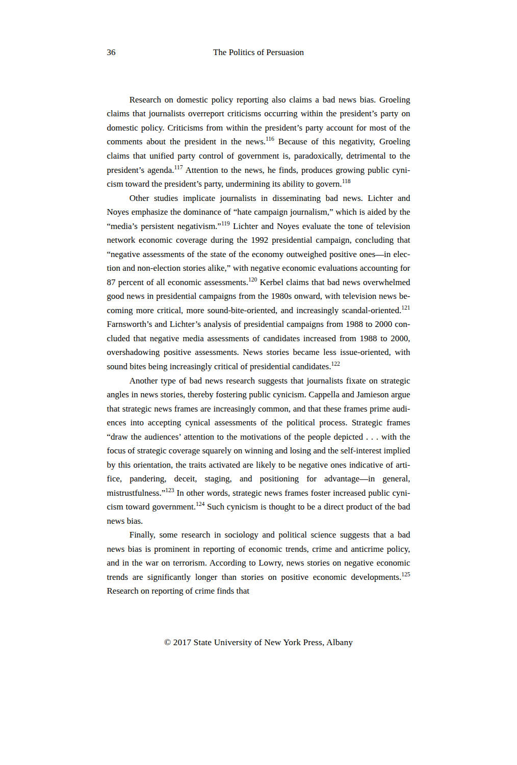36
The Politics of Persuasion
Research on domestic policy reporting also claims a bad news bias. Groeling claims that journalists overreport criticisms occurring within the president’s party on domestic policy. Criticisms from within the president’s party account for most of the comments about the president in the news.116 Because of this negativity, Groeling claims that unified party control of government is, paradoxically, detrimental to the president’s agenda.117 Attention to the news, he finds, produces growing public cynicism toward the president’s party, undermining its ability to govern.118
Other studies implicate journalists in disseminating bad news. Lichter and Noyes emphasize the dominance of “hate campaign journalism,” which is aided by the “media’s persistent negativism.”119 Lichter and Noyes evaluate the tone of television network economic coverage during the 1992 presidential campaign, concluding that “negative assessments of the state of the economy outweighed positive ones—in election and non-election stories alike,” with negative economic evaluations accounting for 87 percent of all economic assessments.120 Kerbel claims that bad news overwhelmed good news in presidential campaigns from the 1980s onward, with television news becoming more critical, more sound-bite-oriented, and increasingly scandal-oriented.121 Farnsworth’s and Lichter’s analysis of presidential campaigns from 1988 to 2000 concluded that negative media assessments of candidates increased from 1988 to 2000, overshadowing positive assessments. News stories became less issue-oriented, with sound bites being increasingly critical of presidential candidates.122
Another type of bad news research suggests that journalists fixate on strategic angles in news stories, thereby fostering public cynicism. Cappella and Jamieson argue that strategic news frames are increasingly common, and that these frames prime audiences into accepting cynical assessments of the political process. Strategic frames “draw the audiences’ attention to the motivations of the people depicted . . . with the focus of strategic coverage squarely on winning and losing and the self-interest implied by this orientation, the traits activated are likely to be negative ones indicative of artifice, pandering, deceit, staging, and positioning for advantage—in general, mistrustfulness.”123 In other words, strategic news frames foster increased public cynicism toward government.124 Such cynicism is thought to be a direct product of the bad news bias.
Finally, some research in sociology and political science suggests that a bad news bias is prominent in reporting of economic trends, crime and anticrime policy, and in the war on terrorism. According to Lowry, news stories on negative economic trends are significantly longer than stories on positive economic developments.125 Research on reporting of crime finds that
© 2017 State University of New York Press, Albany